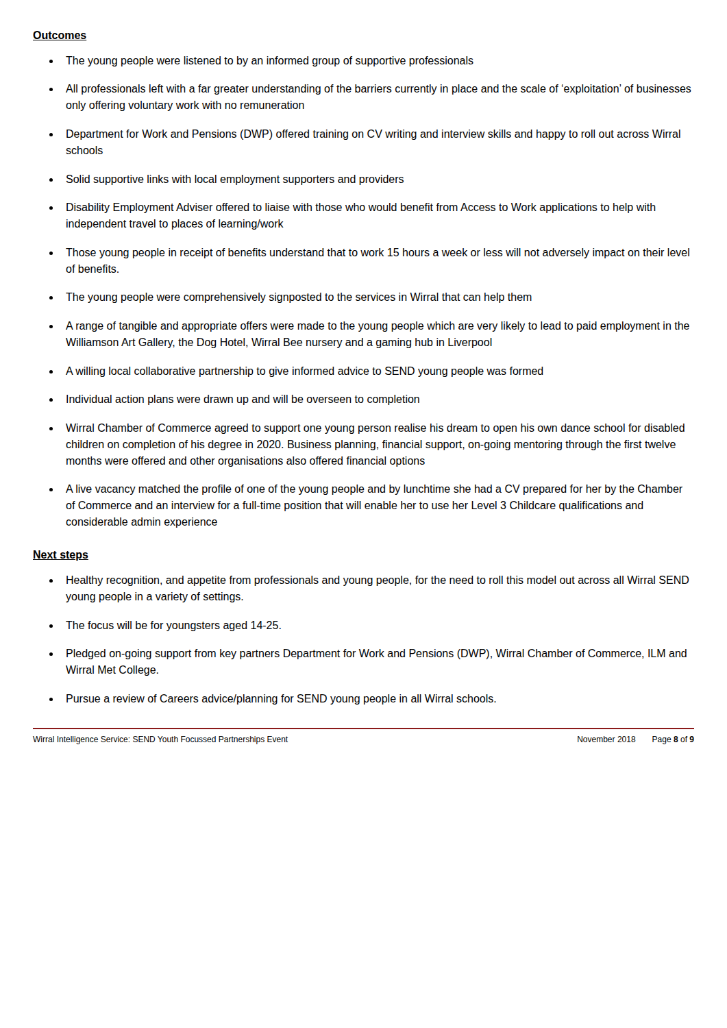Outcomes
The young people were listened to by an informed group of supportive professionals
All professionals left with a far greater understanding of the barriers currently in place and the scale of ‘exploitation’ of businesses only offering voluntary work with no remuneration
Department for Work and Pensions (DWP) offered training on CV writing and interview skills and happy to roll out across Wirral schools
Solid supportive links with local employment supporters and providers
Disability Employment Adviser offered to liaise with those who would benefit from Access to Work applications to help with independent travel to places of learning/work
Those young people in receipt of benefits understand that to work 15 hours a week or less will not adversely impact on their level of benefits.
The young people were comprehensively signposted to the services in Wirral that can help them
A range of tangible and appropriate offers were made to the young people which are very likely to lead to paid employment in the Williamson Art Gallery, the Dog Hotel, Wirral Bee nursery and a gaming hub in Liverpool
A willing local collaborative partnership to give informed advice to SEND young people was formed
Individual action plans were drawn up and will be overseen to completion
Wirral Chamber of Commerce agreed to support one young person realise his dream to open his own dance school for disabled children on completion of his degree in 2020. Business planning, financial support, on-going mentoring through the first twelve months were offered and other organisations also offered financial options
A live vacancy matched the profile of one of the young people and by lunchtime she had a CV prepared for her by the Chamber of Commerce and an interview for a full-time position that will enable her to use her Level 3 Childcare qualifications and considerable admin experience
Next steps
Healthy recognition, and appetite from professionals and young people, for the need to roll this model out across all Wirral SEND young people in a variety of settings.
The focus will be for youngsters aged 14-25.
Pledged on-going support from key partners Department for Work and Pensions (DWP), Wirral Chamber of Commerce, ILM and Wirral Met College.
Pursue a review of Careers advice/planning for SEND young people in all Wirral schools.
Wirral Intelligence Service: SEND Youth Focussed Partnerships Event November 2018 Page 8 of 9